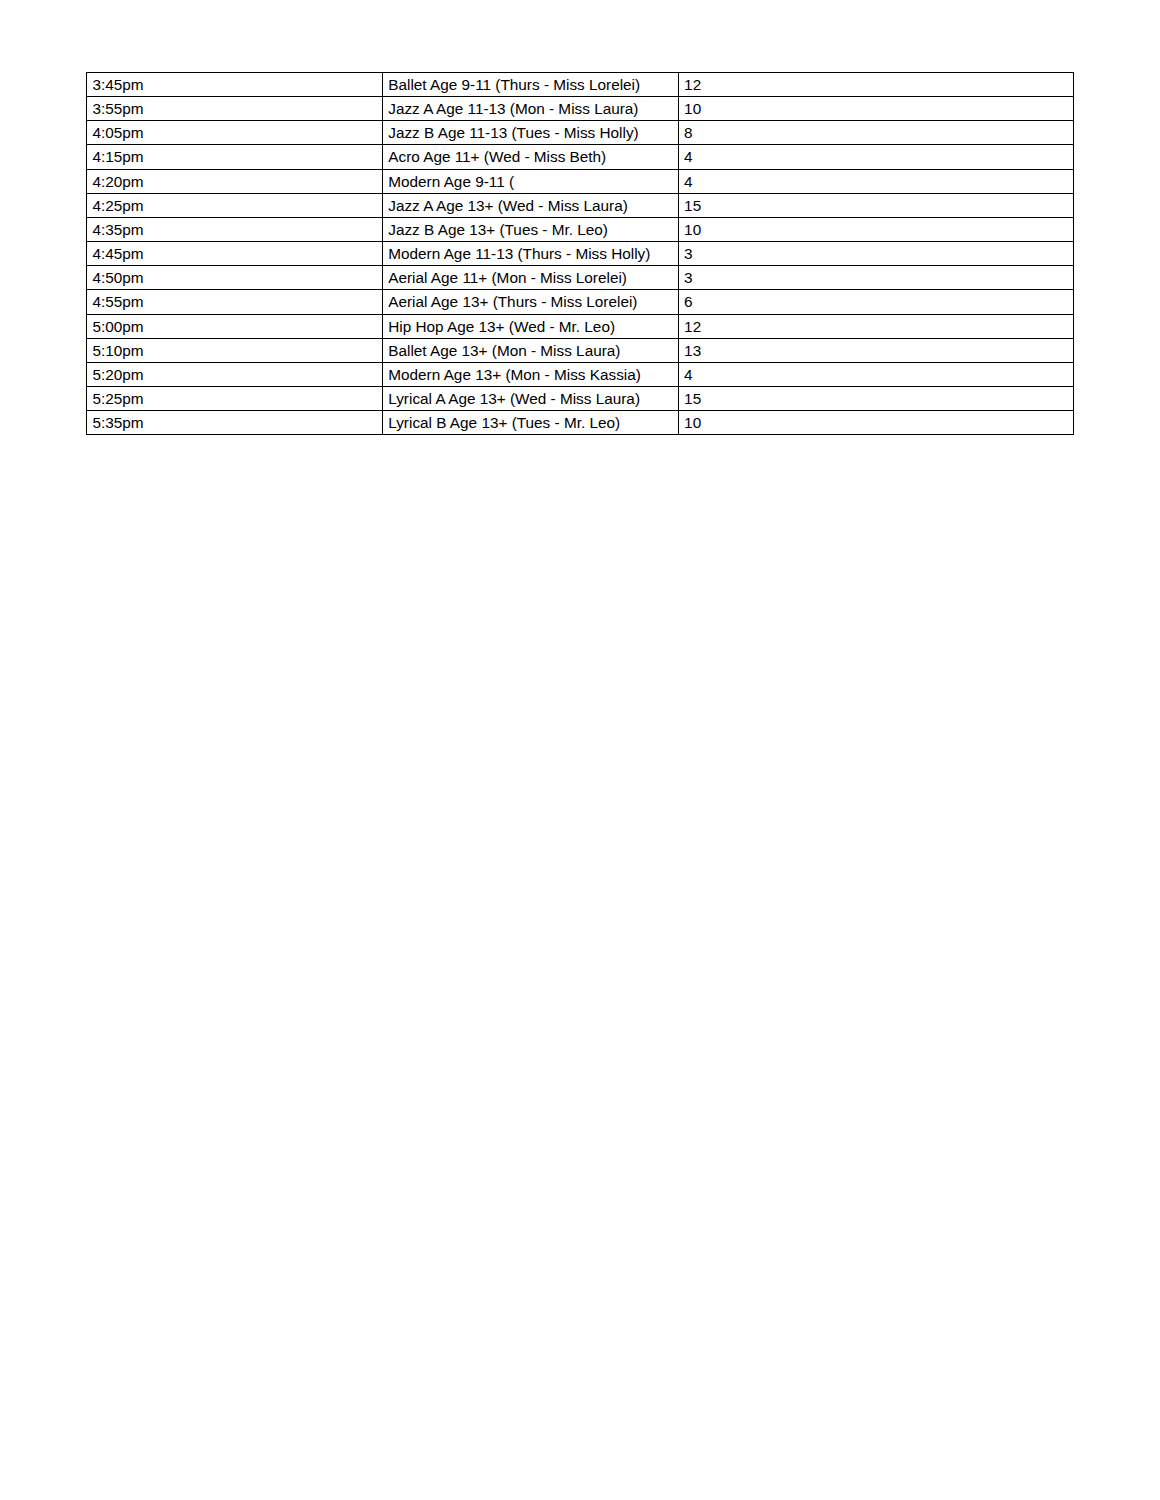| 3:45pm | Ballet Age 9-11 (Thurs - Miss Lorelei) | 12 |
| 3:55pm | Jazz A Age 11-13 (Mon - Miss Laura) | 10 |
| 4:05pm | Jazz B Age 11-13 (Tues - Miss Holly) | 8 |
| 4:15pm | Acro Age 11+ (Wed - Miss Beth) | 4 |
| 4:20pm | Modern Age 9-11 ( | 4 |
| 4:25pm | Jazz A Age 13+ (Wed - Miss Laura) | 15 |
| 4:35pm | Jazz B Age 13+ (Tues - Mr. Leo) | 10 |
| 4:45pm | Modern Age 11-13 (Thurs - Miss Holly) | 3 |
| 4:50pm | Aerial Age 11+ (Mon - Miss Lorelei) | 3 |
| 4:55pm | Aerial Age 13+ (Thurs - Miss Lorelei) | 6 |
| 5:00pm | Hip Hop Age 13+ (Wed - Mr. Leo) | 12 |
| 5:10pm | Ballet Age 13+ (Mon - Miss Laura) | 13 |
| 5:20pm | Modern Age 13+ (Mon - Miss Kassia) | 4 |
| 5:25pm | Lyrical A Age 13+ (Wed - Miss Laura) | 15 |
| 5:35pm | Lyrical B Age 13+ (Tues - Mr. Leo) | 10 |